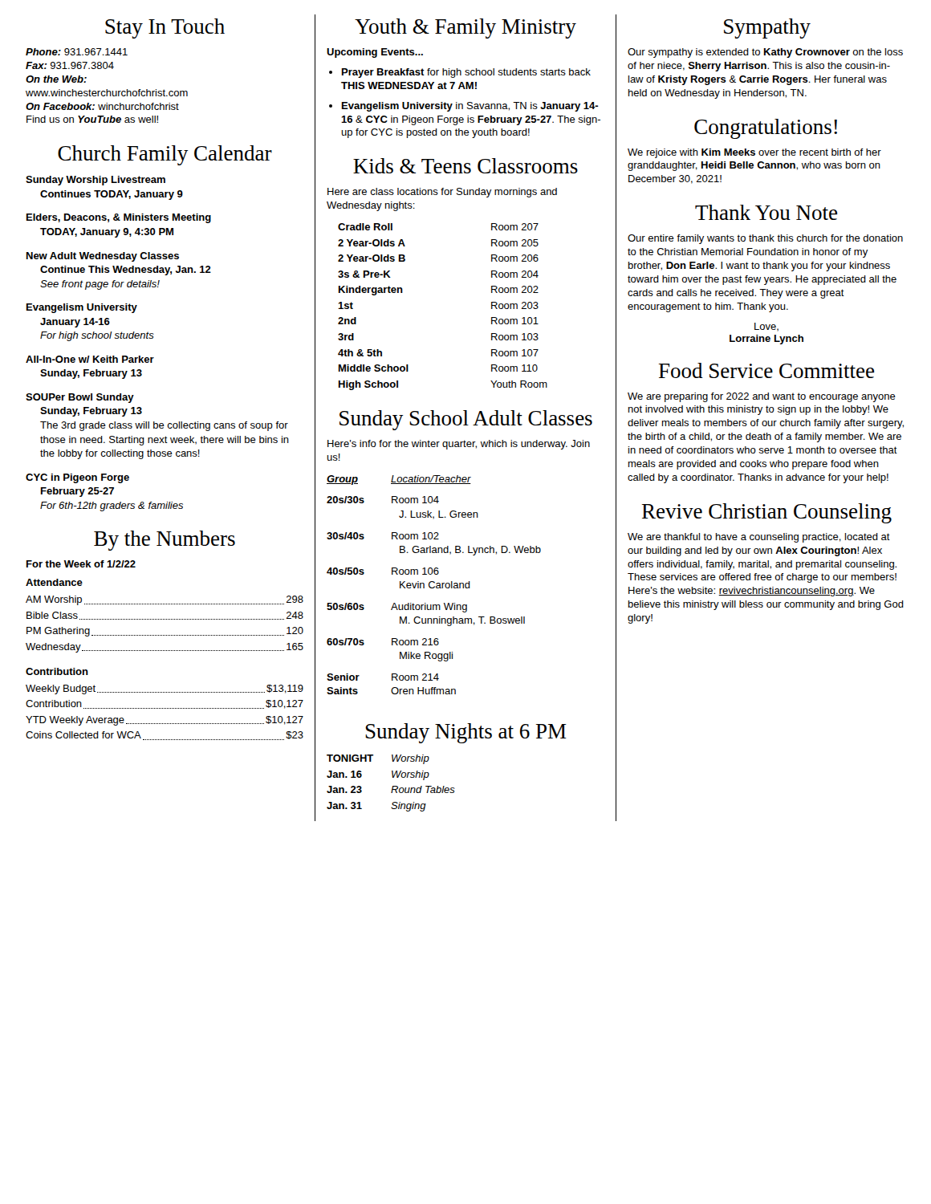Stay In Touch
Phone: 931.967.1441
Fax: 931.967.3804
On the Web:
www.winchesterchurchofchrist.com
On Facebook: winchurchofchrist
Find us on YouTube as well!
Church Family Calendar
Sunday Worship Livestream Continues TODAY, January 9
Elders, Deacons, & Ministers Meeting TODAY, January 9, 4:30 PM
New Adult Wednesday Classes Continue This Wednesday, Jan. 12 See front page for details!
Evangelism University January 14-16 For high school students
All-In-One w/ Keith Parker Sunday, February 13
SOUPer Bowl Sunday Sunday, February 13 The 3rd grade class will be collecting cans of soup for those in need. Starting next week, there will be bins in the lobby for collecting those cans!
CYC in Pigeon Forge February 25-27 For 6th-12th graders & families
By the Numbers
For the Week of 1/2/22
Attendance
AM Worship 298
Bible Class 248
PM Gathering 120
Wednesday 165
Contribution
Weekly Budget $13,119
Contribution $10,127
YTD Weekly Average $10,127
Coins Collected for WCA $23
Youth & Family Ministry
Upcoming Events...
Prayer Breakfast for high school students starts back THIS WEDNESDAY at 7 AM!
Evangelism University in Savanna, TN is January 14-16 & CYC in Pigeon Forge is February 25-27. The sign-up for CYC is posted on the youth board!
Kids & Teens Classrooms
Here are class locations for Sunday mornings and Wednesday nights:
| Cradle Roll | Room 207 |
| 2 Year-Olds A | Room 205 |
| 2 Year-Olds B | Room 206 |
| 3s & Pre-K | Room 204 |
| Kindergarten | Room 202 |
| 1st | Room 203 |
| 2nd | Room 101 |
| 3rd | Room 103 |
| 4th & 5th | Room 107 |
| Middle School | Room 110 |
| High School | Youth Room |
Sunday School Adult Classes
Here's info for the winter quarter, which is underway. Join us!
| Group | Location/Teacher |
| 20s/30s | Room 104 J. Lusk, L. Green |
| 30s/40s | Room 102 B. Garland, B. Lynch, D. Webb |
| 40s/50s | Room 106 Kevin Caroland |
| 50s/60s | Auditorium Wing M. Cunningham, T. Boswell |
| 60s/70s | Room 216 Mike Roggli |
| Senior Saints | Room 214 Oren Huffman |
Sunday Nights at 6 PM
| TONIGHT | Worship |
| Jan. 16 | Worship |
| Jan. 23 | Round Tables |
| Jan. 31 | Singing |
Sympathy
Our sympathy is extended to Kathy Crownover on the loss of her niece, Sherry Harrison. This is also the cousin-in-law of Kristy Rogers & Carrie Rogers. Her funeral was held on Wednesday in Henderson, TN.
Congratulations!
We rejoice with Kim Meeks over the recent birth of her granddaughter, Heidi Belle Cannon, who was born on December 30, 2021!
Thank You Note
Our entire family wants to thank this church for the donation to the Christian Memorial Foundation in honor of my brother, Don Earle. I want to thank you for your kindness toward him over the past few years. He appreciated all the cards and calls he received. They were a great encouragement to him. Thank you.
Love,
Lorraine Lynch
Food Service Committee
We are preparing for 2022 and want to encourage anyone not involved with this ministry to sign up in the lobby! We deliver meals to members of our church family after surgery, the birth of a child, or the death of a family member. We are in need of coordinators who serve 1 month to oversee that meals are provided and cooks who prepare food when called by a coordinator. Thanks in advance for your help!
Revive Christian Counseling
We are thankful to have a counseling practice, located at our building and led by our own Alex Courington! Alex offers individual, family, marital, and premarital counseling. These services are offered free of charge to our members! Here's the website: revivechristiancounseling.org. We believe this ministry will bless our community and bring God glory!